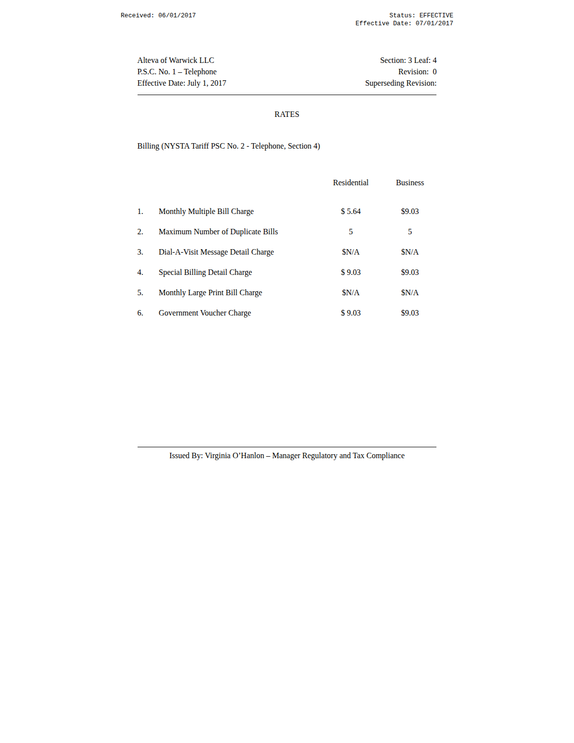Received: 06/01/2017
Status: EFFECTIVE Effective Date: 07/01/2017
Alteva of Warwick LLC
P.S.C. No. 1 – Telephone
Effective Date: July 1, 2017
Section: 3 Leaf: 4
Revision: 0
Superseding Revision:
RATES
Billing (NYSTA Tariff PSC No. 2 - Telephone, Section 4)
| | | Residential | Business |
| --- | --- | --- | --- |
| 1. | Monthly Multiple Bill Charge | $ 5.64 | $9.03 |
| 2. | Maximum Number of Duplicate Bills | 5 | 5 |
| 3. | Dial-A-Visit Message Detail Charge | $N/A | $N/A |
| 4. | Special Billing Detail Charge | $ 9.03 | $9.03 |
| 5. | Monthly Large Print Bill Charge | $N/A | $N/A |
| 6. | Government Voucher Charge | $ 9.03 | $9.03 |
Issued By: Virginia O’Hanlon – Manager Regulatory and Tax Compliance